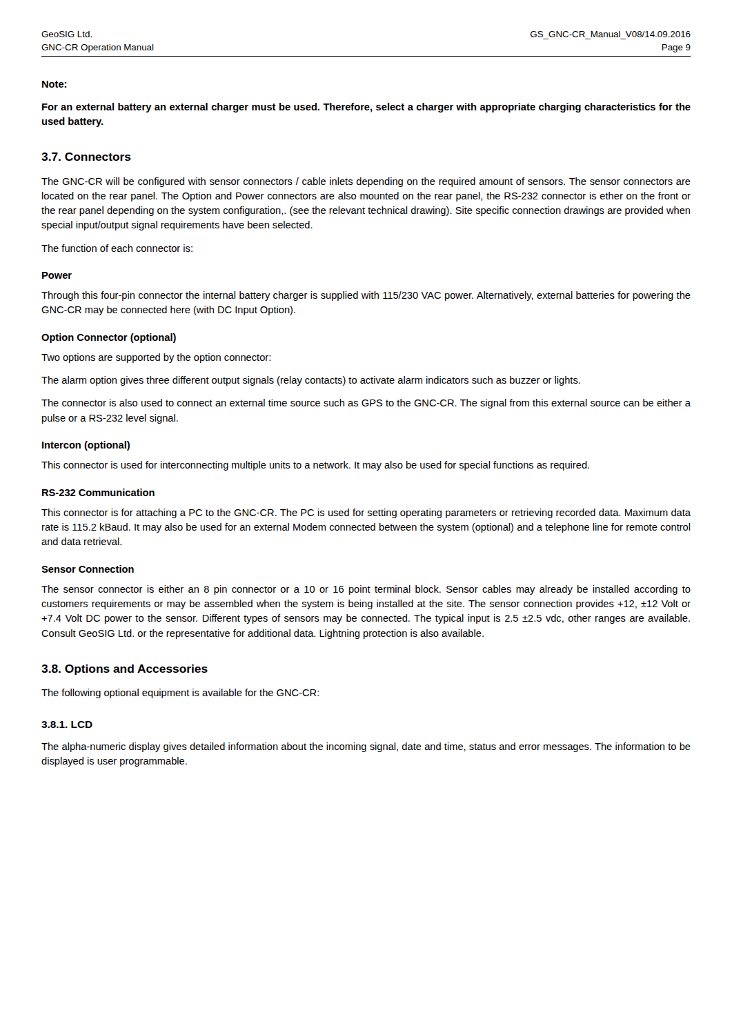GeoSIG Ltd.
GNC-CR Operation Manual
GS_GNC-CR_Manual_V08/14.09.2016
Page 9
Note:
For an external battery an external charger must be used. Therefore, select a charger with appropriate charging characteristics for the used battery.
3.7. Connectors
The GNC-CR will be configured with sensor connectors / cable inlets depending on the required amount of sensors. The sensor connectors are located on the rear panel. The Option and Power connectors are also mounted on the rear panel, the RS-232 connector is ether on the front or the rear panel depending on the system configuration,. (see the relevant technical drawing). Site specific connection drawings are provided when special input/output signal requirements have been selected.
The function of each connector is:
Power
Through this four-pin connector the internal battery charger is supplied with 115/230 VAC power. Alternatively, external batteries for powering the GNC-CR may be connected here (with DC Input Option).
Option Connector (optional)
Two options are supported by the option connector:
The alarm option gives three different output signals (relay contacts) to activate alarm indicators such as buzzer or lights.
The connector is also used to connect an external time source such as GPS to the GNC-CR. The signal from this external source can be either a pulse or a RS-232 level signal.
Intercon (optional)
This connector is used for interconnecting multiple units to a network. It may also be used for special functions as required.
RS-232 Communication
This connector is for attaching a PC to the GNC-CR. The PC is used for setting operating parameters or retrieving recorded data. Maximum data rate is 115.2 kBaud. It may also be used for an external Modem connected between the system (optional) and a telephone line for remote control and data retrieval.
Sensor Connection
The sensor connector is either an 8 pin connector or a 10 or 16 point terminal block. Sensor cables may already be installed according to customers requirements or may be assembled when the system is being installed at the site. The sensor connection provides +12, ±12 Volt or +7.4 Volt DC power to the sensor. Different types of sensors may be connected. The typical input is 2.5 ±2.5 vdc, other ranges are available. Consult GeoSIG Ltd. or the representative for additional data. Lightning protection is also available.
3.8. Options and Accessories
The following optional equipment is available for the GNC-CR:
3.8.1. LCD
The alpha-numeric display gives detailed information about the incoming signal, date and time, status and error messages. The information to be displayed is user programmable.